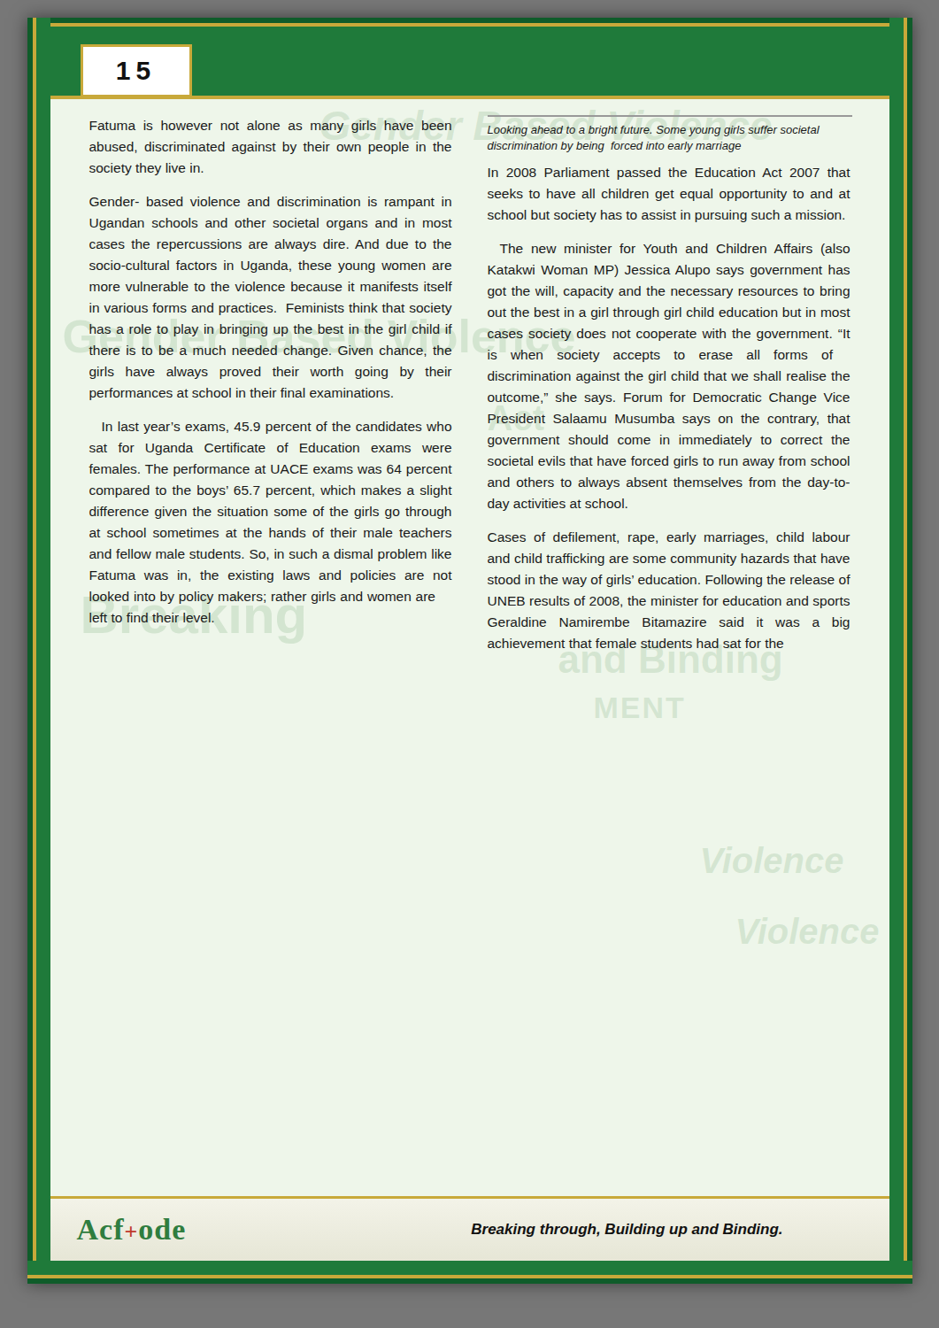15
Gender Based Violence
Gender Based Violence
Act
Breaking
and Binding
MENT
Violence
Violence
Fatuma is however not alone as many girls have been abused, discriminated against by their own people in the society they live in.
Gender- based violence and discrimination is rampant in Ugandan schools and other societal organs and in most cases the repercussions are always dire. And due to the socio-cultural factors in Uganda, these young women are more vulnerable to the violence because it manifests itself in various forms and practices. Feminists think that society has a role to play in bringing up the best in the girl child if there is to be a much needed change. Given chance, the girls have always proved their worth going by their performances at school in their final examinations.
In last year’s exams, 45.9 percent of the candidates who sat for Uganda Certificate of Education exams were females. The performance at UACE exams was 64 percent compared to the boys’ 65.7 percent, which makes a slight difference given the situation some of the girls go through at school sometimes at the hands of their male teachers and fellow male students. So, in such a dismal problem like Fatuma was in, the existing laws and policies are not looked into by policy makers; rather girls and women are left to find their level.
Looking ahead to a bright future. Some young girls suffer societal discrimination by being forced into early marriage
In 2008 Parliament passed the Education Act 2007 that seeks to have all children get equal opportunity to and at school but society has to assist in pursuing such a mission.
The new minister for Youth and Children Affairs (also Katakwi Woman MP) Jessica Alupo says government has got the will, capacity and the necessary resources to bring out the best in a girl through girl child education but in most cases society does not cooperate with the government. “It is when society accepts to erase all forms of discrimination against the girl child that we shall realise the outcome,” she says. Forum for Democratic Change Vice President Salaamu Musumba says on the contrary, that government should come in immediately to correct the societal evils that have forced girls to run away from school and others to always absent themselves from the day-to-day activities at school.
Cases of defilement, rape, early marriages, child labour and child trafficking are some community hazards that have stood in the way of girls’ education. Following the release of UNEB results of 2008, the minister for education and sports Geraldine Namirembe Bitamazire said it was a big achievement that female students had sat for the
Acf+ode
Breaking through, Building up and Binding.